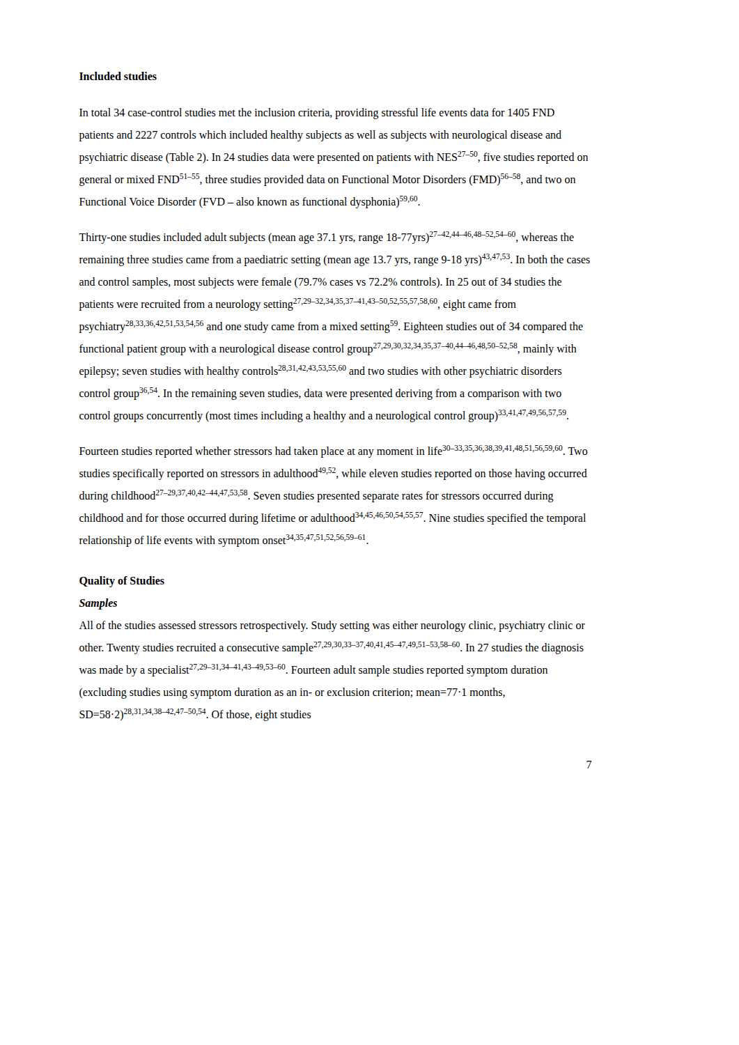Included studies
In total 34 case-control studies met the inclusion criteria, providing stressful life events data for 1405 FND patients and 2227 controls which included healthy subjects as well as subjects with neurological disease and psychiatric disease (Table 2). In 24 studies data were presented on patients with NES27–50, five studies reported on general or mixed FND51–55, three studies provided data on Functional Motor Disorders (FMD)56–58, and two on Functional Voice Disorder (FVD – also known as functional dysphonia)59,60.
Thirty-one studies included adult subjects (mean age 37.1 yrs, range 18-77yrs)27–42,44–46,48–52,54–60, whereas the remaining three studies came from a paediatric setting (mean age 13.7 yrs, range 9-18 yrs)43,47,53. In both the cases and control samples, most subjects were female (79.7% cases vs 72.2% controls). In 25 out of 34 studies the patients were recruited from a neurology setting27,29–32,34,35,37–41,43–50,52,55,57,58,60, eight came from psychiatry28,33,36,42,51,53,54,56 and one study came from a mixed setting59. Eighteen studies out of 34 compared the functional patient group with a neurological disease control group27,29,30,32,34,35,37–40,44–46,48,50–52,58, mainly with epilepsy; seven studies with healthy controls28,31,42,43,53,55,60 and two studies with other psychiatric disorders control group36,54. In the remaining seven studies, data were presented deriving from a comparison with two control groups concurrently (most times including a healthy and a neurological control group)33,41,47,49,56,57,59.
Fourteen studies reported whether stressors had taken place at any moment in life30–33,35,36,38,39,41,48,51,56,59,60. Two studies specifically reported on stressors in adulthood49,52, while eleven studies reported on those having occurred during childhood27–29,37,40,42–44,47,53,58. Seven studies presented separate rates for stressors occurred during childhood and for those occurred during lifetime or adulthood34,45,46,50,54,55,57. Nine studies specified the temporal relationship of life events with symptom onset34,35,47,51,52,56,59–61.
Quality of Studies
Samples
All of the studies assessed stressors retrospectively. Study setting was either neurology clinic, psychiatry clinic or other. Twenty studies recruited a consecutive sample27,29,30,33–37,40,41,45–47,49,51–53,58–60. In 27 studies the diagnosis was made by a specialist27,29–31,34–41,43–49,53–60. Fourteen adult sample studies reported symptom duration (excluding studies using symptom duration as an in- or exclusion criterion; mean=77·1 months, SD=58·2)28,31,34,38–42,47–50,54. Of those, eight studies
7